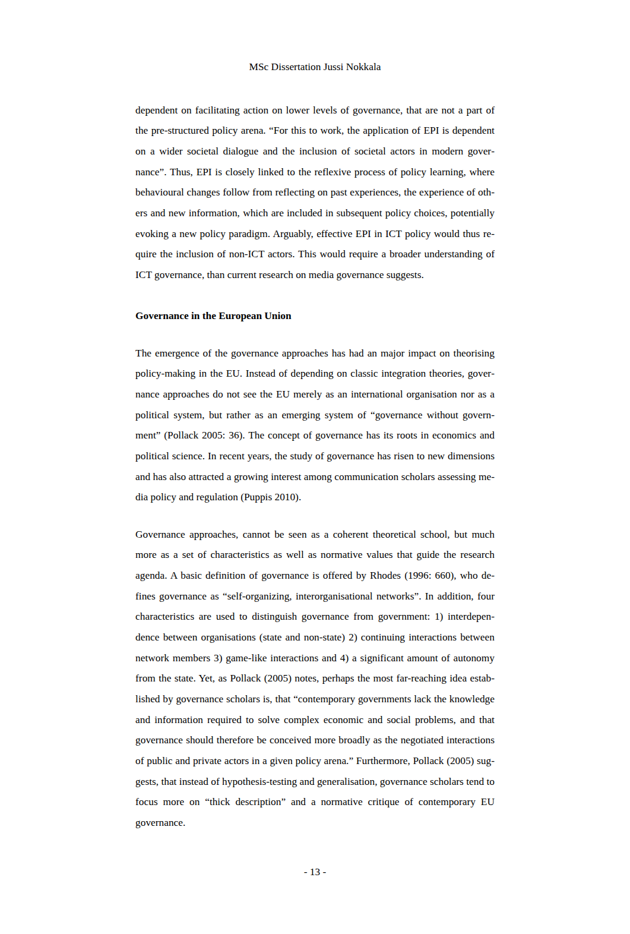MSc Dissertation Jussi Nokkala
dependent on facilitating action on lower levels of governance, that are not a part of the pre-structured policy arena. “For this to work, the application of EPI is dependent on a wider societal dialogue and the inclusion of societal actors in modern governance”. Thus, EPI is closely linked to the reflexive process of policy learning, where behavioural changes follow from reflecting on past experiences, the experience of others and new information, which are included in subsequent policy choices, potentially evoking a new policy paradigm. Arguably, effective EPI in ICT policy would thus require the inclusion of non-ICT actors. This would require a broader understanding of ICT governance, than current research on media governance suggests.
Governance in the European Union
The emergence of the governance approaches has had an major impact on theorising policy-making in the EU. Instead of depending on classic integration theories, governance approaches do not see the EU merely as an international organisation nor as a political system, but rather as an emerging system of “governance without government” (Pollack 2005: 36). The concept of governance has its roots in economics and political science. In recent years, the study of governance has risen to new dimensions and has also attracted a growing interest among communication scholars assessing media policy and regulation (Puppis 2010).
Governance approaches, cannot be seen as a coherent theoretical school, but much more as a set of characteristics as well as normative values that guide the research agenda. A basic definition of governance is offered by Rhodes (1996: 660), who defines governance as “self-organizing, interorganisational networks”. In addition, four characteristics are used to distinguish governance from government: 1) interdependence between organisations (state and non-state) 2) continuing interactions between network members 3) game-like interactions and 4) a significant amount of autonomy from the state. Yet, as Pollack (2005) notes, perhaps the most far-reaching idea established by governance scholars is, that “contemporary governments lack the knowledge and information required to solve complex economic and social problems, and that governance should therefore be conceived more broadly as the negotiated interactions of public and private actors in a given policy arena.” Furthermore, Pollack (2005) suggests, that instead of hypothesis-testing and generalisation, governance scholars tend to focus more on “thick description” and a normative critique of contemporary EU governance.
- 13 -